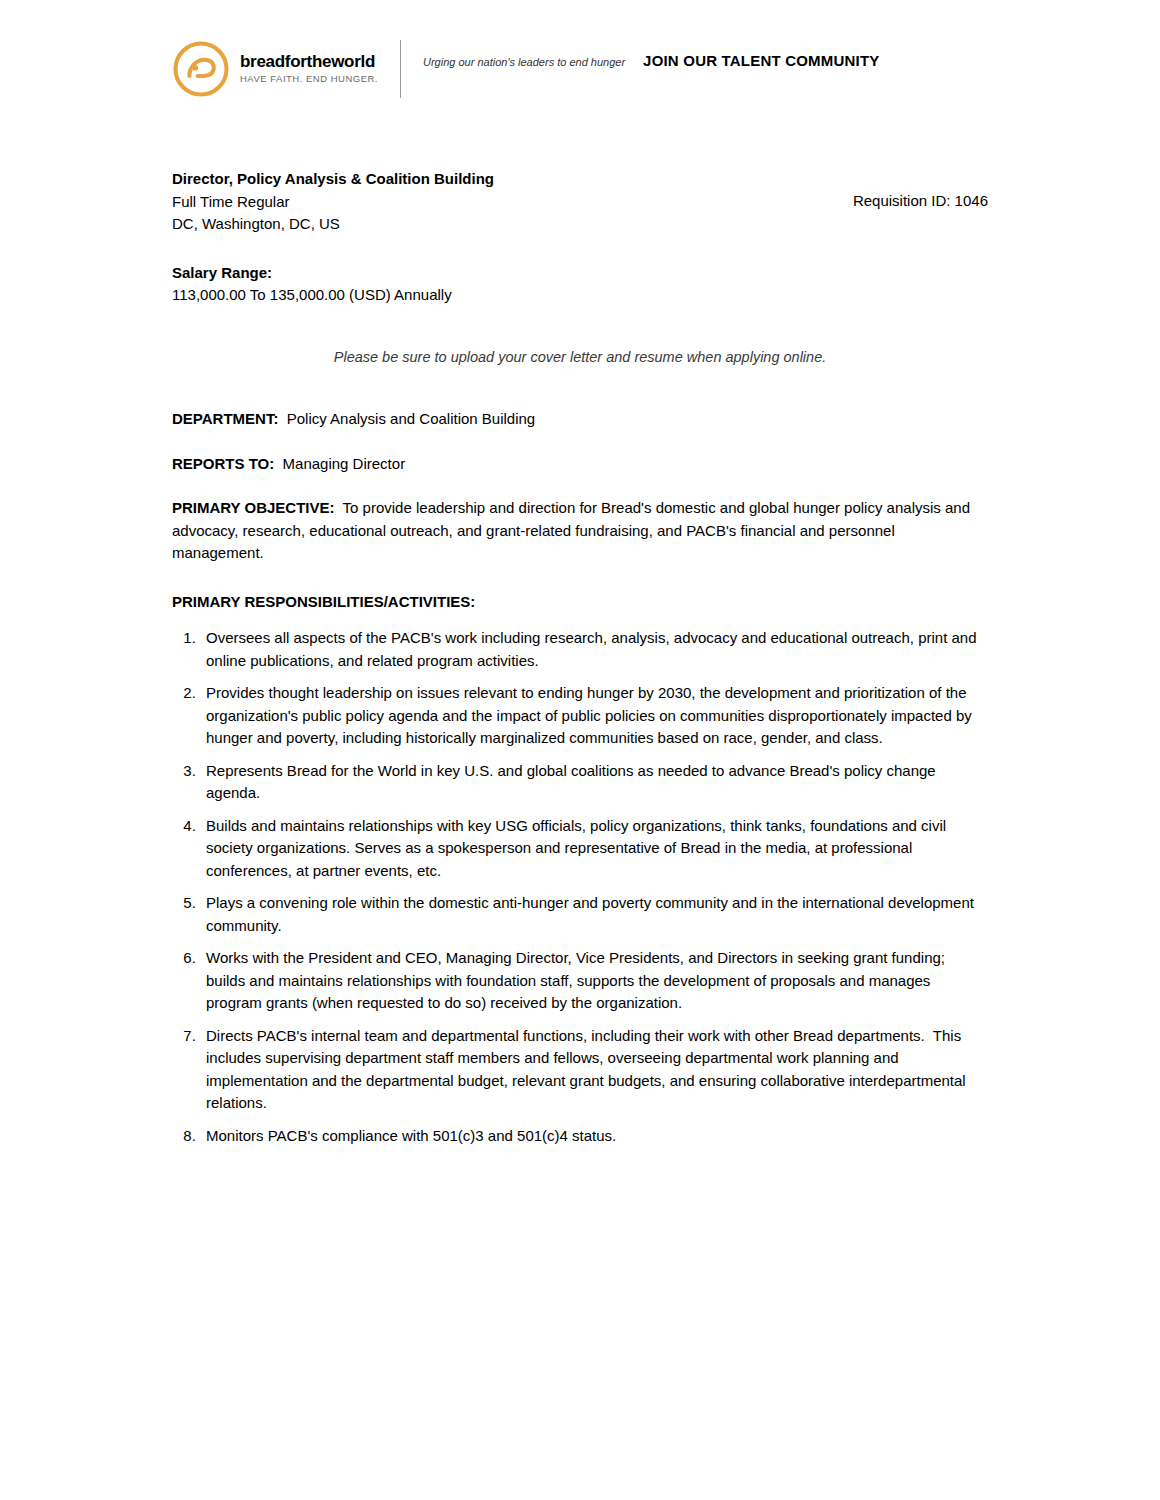breadfortheworld
HAVE FAITH. END HUNGER.
Urging our nation's leaders to end hunger
JOIN OUR TALENT COMMUNITY
Director, Policy Analysis & Coalition Building
Full Time Regular
DC, Washington, DC, US
Requisition ID: 1046
Salary Range:
113,000.00 To 135,000.00 (USD) Annually
Please be sure to upload your cover letter and resume when applying online.
DEPARTMENT: Policy Analysis and Coalition Building
REPORTS TO: Managing Director
PRIMARY OBJECTIVE: To provide leadership and direction for Bread's domestic and global hunger policy analysis and advocacy, research, educational outreach, and grant-related fundraising, and PACB's financial and personnel management.
PRIMARY RESPONSIBILITIES/ACTIVITIES:
Oversees all aspects of the PACB's work including research, analysis, advocacy and educational outreach, print and online publications, and related program activities.
Provides thought leadership on issues relevant to ending hunger by 2030, the development and prioritization of the organization's public policy agenda and the impact of public policies on communities disproportionately impacted by hunger and poverty, including historically marginalized communities based on race, gender, and class.
Represents Bread for the World in key U.S. and global coalitions as needed to advance Bread's policy change agenda.
Builds and maintains relationships with key USG officials, policy organizations, think tanks, foundations and civil society organizations. Serves as a spokesperson and representative of Bread in the media, at professional conferences, at partner events, etc.
Plays a convening role within the domestic anti-hunger and poverty community and in the international development community.
Works with the President and CEO, Managing Director, Vice Presidents, and Directors in seeking grant funding; builds and maintains relationships with foundation staff, supports the development of proposals and manages program grants (when requested to do so) received by the organization.
Directs PACB's internal team and departmental functions, including their work with other Bread departments. This includes supervising department staff members and fellows, overseeing departmental work planning and implementation and the departmental budget, relevant grant budgets, and ensuring collaborative interdepartmental relations.
Monitors PACB's compliance with 501(c)3 and 501(c)4 status.